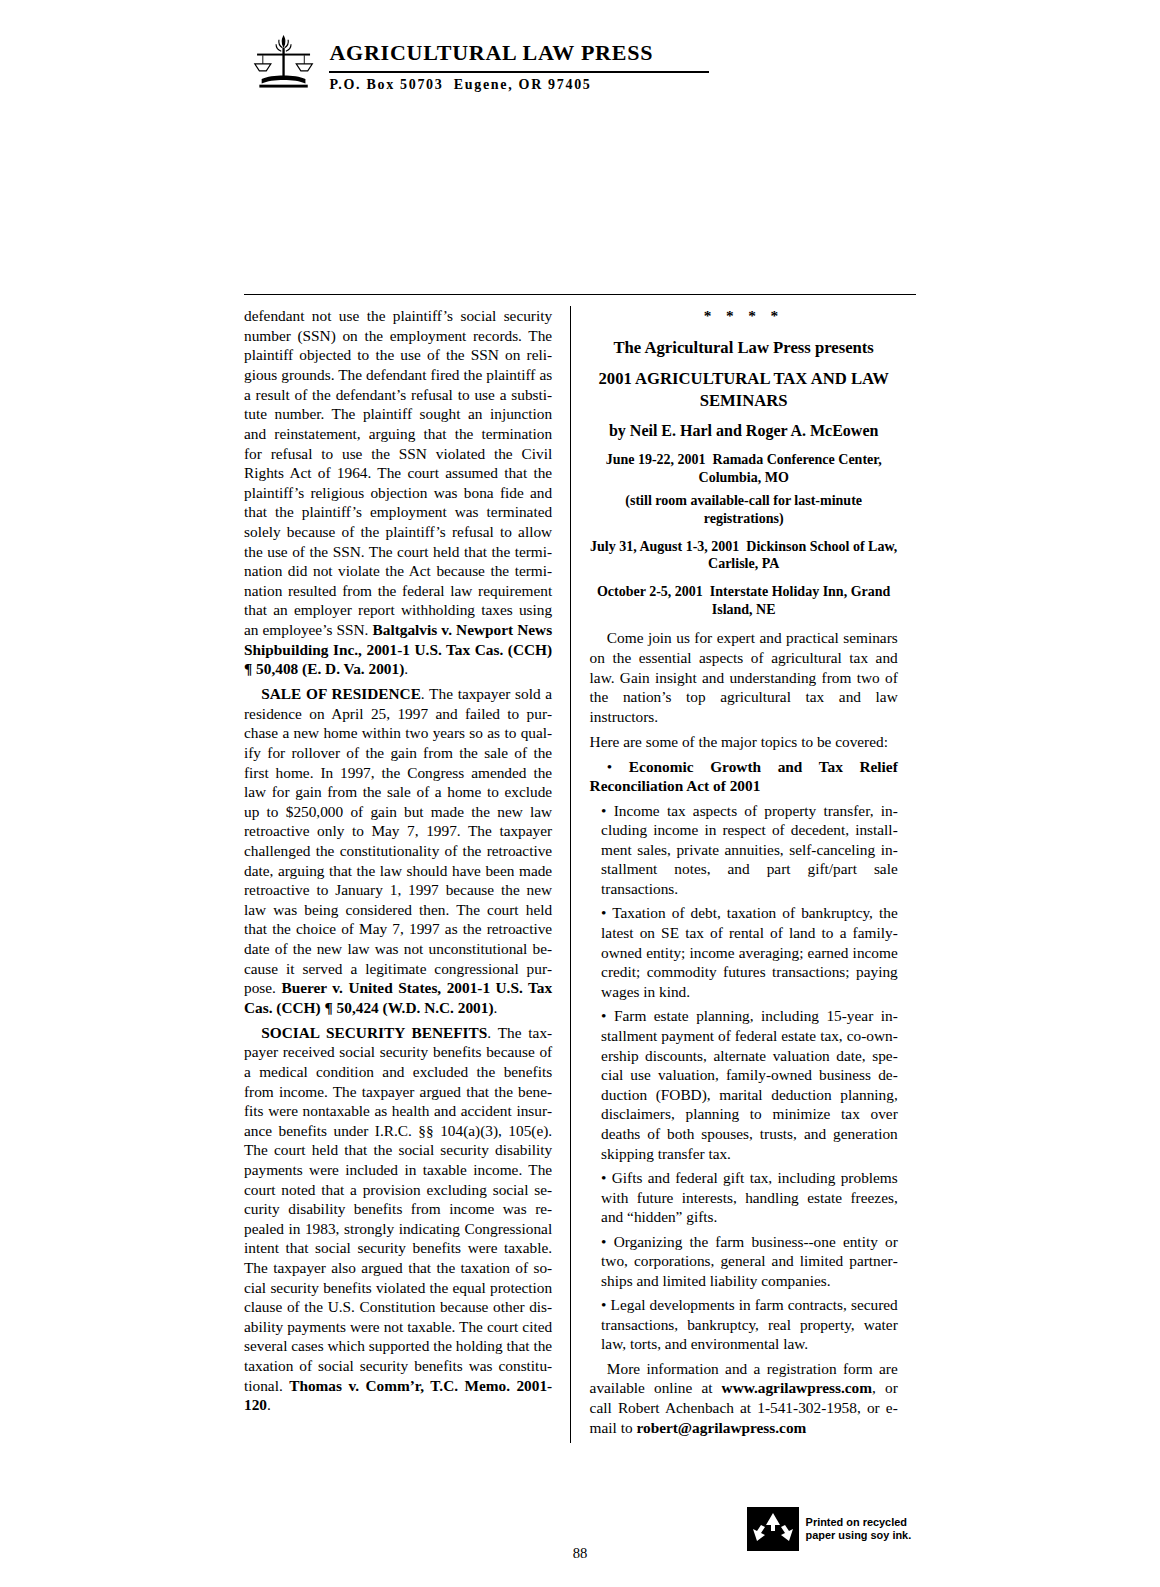AGRICULTURAL LAW PRESS
P.O. Box 50703 Eugene, OR 97405
defendant not use the plaintiff’s social security number (SSN) on the employment records. The plaintiff objected to the use of the SSN on religious grounds. The defendant fired the plaintiff as a result of the defendant’s refusal to use a substitute number. The plaintiff sought an injunction and reinstatement, arguing that the termination for refusal to use the SSN violated the Civil Rights Act of 1964. The court assumed that the plaintiff’s religious objection was bona fide and that the plaintiff’s employment was terminated solely because of the plaintiff’s refusal to allow the use of the SSN. The court held that the termination did not violate the Act because the termination resulted from the federal law requirement that an employer report withholding taxes using an employee’s SSN. Baltgalvis v. Newport News Shipbuilding Inc., 2001-1 U.S. Tax Cas. (CCH) ¶ 50,408 (E. D. Va. 2001).
SALE OF RESIDENCE. The taxpayer sold a residence on April 25, 1997 and failed to purchase a new home within two years so as to qualify for rollover of the gain from the sale of the first home. In 1997, the Congress amended the law for gain from the sale of a home to exclude up to $250,000 of gain but made the new law retroactive only to May 7, 1997. The taxpayer challenged the constitutionality of the retroactive date, arguing that the law should have been made retroactive to January 1, 1997 because the new law was being considered then. The court held that the choice of May 7, 1997 as the retroactive date of the new law was not unconstitutional because it served a legitimate congressional purpose. Buerer v. United States, 2001-1 U.S. Tax Cas. (CCH) ¶ 50,424 (W.D. N.C. 2001).
SOCIAL SECURITY BENEFITS. The taxpayer received social security benefits because of a medical condition and excluded the benefits from income. The taxpayer argued that the benefits were nontaxable as health and accident insurance benefits under I.R.C. §§ 104(a)(3), 105(e). The court held that the social security disability payments were included in taxable income. The court noted that a provision excluding social security disability benefits from income was repealed in 1983, strongly indicating Congressional intent that social security benefits were taxable. The taxpayer also argued that the taxation of social security benefits violated the equal protection clause of the U.S. Constitution because other disability payments were not taxable. The court cited several cases which supported the holding that the taxation of social security benefits was constitutional. Thomas v. Comm’r, T.C. Memo. 2001-120.
* * * *
The Agricultural Law Press presents
2001 AGRICULTURAL TAX AND LAW SEMINARS
by Neil E. Harl and Roger A. McEowen
June 19-22, 2001 Ramada Conference Center, Columbia, MO
(still room available-call for last-minute registrations)
July 31, August 1-3, 2001 Dickinson School of Law, Carlisle, PA
October 2-5, 2001 Interstate Holiday Inn, Grand Island, NE
Come join us for expert and practical seminars on the essential aspects of agricultural tax and law. Gain insight and understanding from two of the nation’s top agricultural tax and law instructors.
Here are some of the major topics to be covered:
• Economic Growth and Tax Relief Reconciliation Act of 2001
• Income tax aspects of property transfer, including income in respect of decedent, installment sales, private annuities, self-canceling installment notes, and part gift/part sale transactions.
• Taxation of debt, taxation of bankruptcy, the latest on SE tax of rental of land to a family-owned entity; income averaging; earned income credit; commodity futures transactions; paying wages in kind.
• Farm estate planning, including 15-year installment payment of federal estate tax, co-ownership discounts, alternate valuation date, special use valuation, family-owned business deduction (FOBD), marital deduction planning, disclaimers, planning to minimize tax over deaths of both spouses, trusts, and generation skipping transfer tax.
• Gifts and federal gift tax, including problems with future interests, handling estate freezes, and “hidden” gifts.
• Organizing the farm business--one entity or two, corporations, general and limited partnerships and limited liability companies.
• Legal developments in farm contracts, secured transactions, bankruptcy, real property, water law, torts, and environmental law.
More information and a registration form are available online at www.agrilawpress.com, or call Robert Achenbach at 1-541-302-1958, or e-mail to robert@agrilawpress.com
Printed on recycled
paper using soy ink.
88